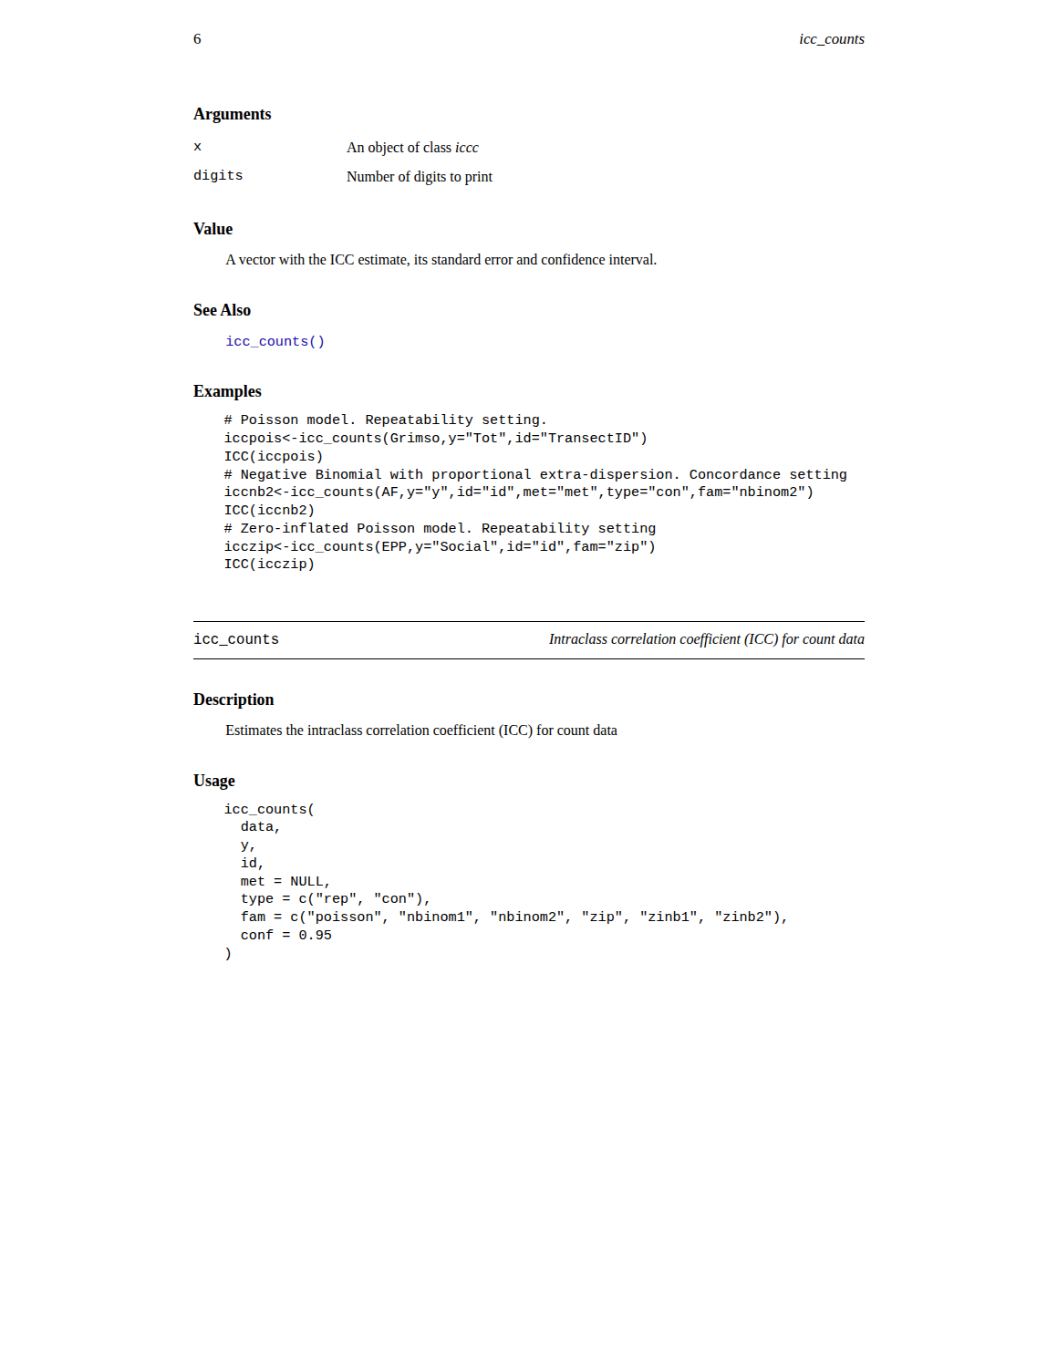6 icc_counts
Arguments
x
An object of class iccc
digits
Number of digits to print
Value
A vector with the ICC estimate, its standard error and confidence interval.
See Also
icc_counts()
Examples
# Poisson model. Repeatability setting.
iccpois<-icc_counts(Grimso,y="Tot",id="TransectID")
ICC(iccpois)
# Negative Binomial with proportional extra-dispersion. Concordance setting
iccnb2<-icc_counts(AF,y="y",id="id",met="met",type="con",fam="nbinom2")
ICC(iccnb2)
# Zero-inflated Poisson model. Repeatability setting
icczip<-icc_counts(EPP,y="Social",id="id",fam="zip")
ICC(icczip)
icc_counts Intraclass correlation coefficient (ICC) for count data
Description
Estimates the intraclass correlation coefficient (ICC) for count data
Usage
icc_counts(
  data,
  y,
  id,
  met = NULL,
  type = c("rep", "con"),
  fam = c("poisson", "nbinom1", "nbinom2", "zip", "zinb1", "zinb2"),
  conf = 0.95
)